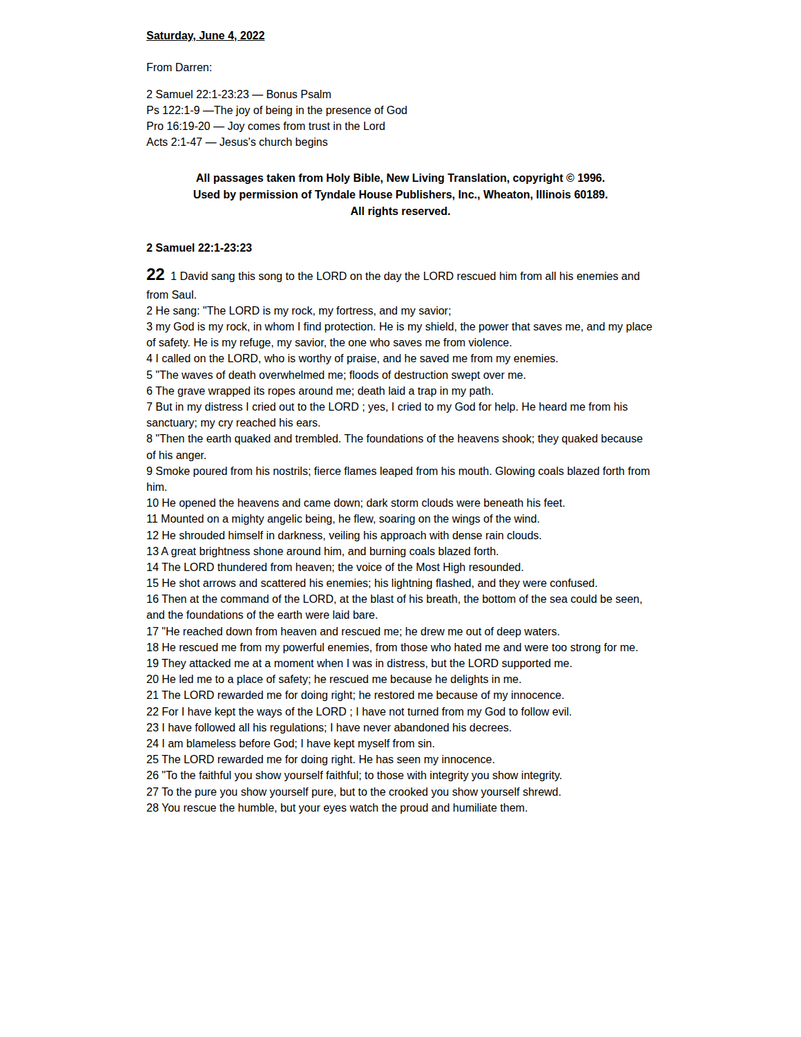Saturday, June 4, 2022
From Darren:
2 Samuel 22:1-23:23 — Bonus Psalm
Ps 122:1-9 —The joy of being in the presence of God
Pro 16:19-20 — Joy comes from trust in the Lord
Acts 2:1-47 — Jesus's church begins
All passages taken from Holy Bible, New Living Translation, copyright © 1996.
Used by permission of Tyndale House Publishers, Inc., Wheaton, Illinois 60189.
All rights reserved.
2 Samuel 22:1-23:23
221 David sang this song to the LORD on the day the LORD rescued him from all his enemies and from Saul.
2 He sang: "The LORD is my rock, my fortress, and my savior;
3 my God is my rock, in whom I find protection. He is my shield, the power that saves me, and my place of safety. He is my refuge, my savior, the one who saves me from violence.
4 I called on the LORD, who is worthy of praise, and he saved me from my enemies.
5 "The waves of death overwhelmed me; floods of destruction swept over me.
6 The grave wrapped its ropes around me; death laid a trap in my path.
7 But in my distress I cried out to the LORD ; yes, I cried to my God for help. He heard me from his sanctuary; my cry reached his ears.
8 "Then the earth quaked and trembled. The foundations of the heavens shook; they quaked because of his anger.
9 Smoke poured from his nostrils; fierce flames leaped from his mouth. Glowing coals blazed forth from him.
10 He opened the heavens and came down; dark storm clouds were beneath his feet.
11 Mounted on a mighty angelic being, he flew, soaring on the wings of the wind.
12 He shrouded himself in darkness, veiling his approach with dense rain clouds.
13 A great brightness shone around him, and burning coals blazed forth.
14 The LORD thundered from heaven; the voice of the Most High resounded.
15 He shot arrows and scattered his enemies; his lightning flashed, and they were confused.
16 Then at the command of the LORD, at the blast of his breath, the bottom of the sea could be seen, and the foundations of the earth were laid bare.
17 "He reached down from heaven and rescued me; he drew me out of deep waters.
18 He rescued me from my powerful enemies, from those who hated me and were too strong for me.
19 They attacked me at a moment when I was in distress, but the LORD supported me.
20 He led me to a place of safety; he rescued me because he delights in me.
21 The LORD rewarded me for doing right; he restored me because of my innocence.
22 For I have kept the ways of the LORD ; I have not turned from my God to follow evil.
23 I have followed all his regulations; I have never abandoned his decrees.
24 I am blameless before God; I have kept myself from sin.
25 The LORD rewarded me for doing right. He has seen my innocence.
26 "To the faithful you show yourself faithful; to those with integrity you show integrity.
27 To the pure you show yourself pure, but to the crooked you show yourself shrewd.
28 You rescue the humble, but your eyes watch the proud and humiliate them.